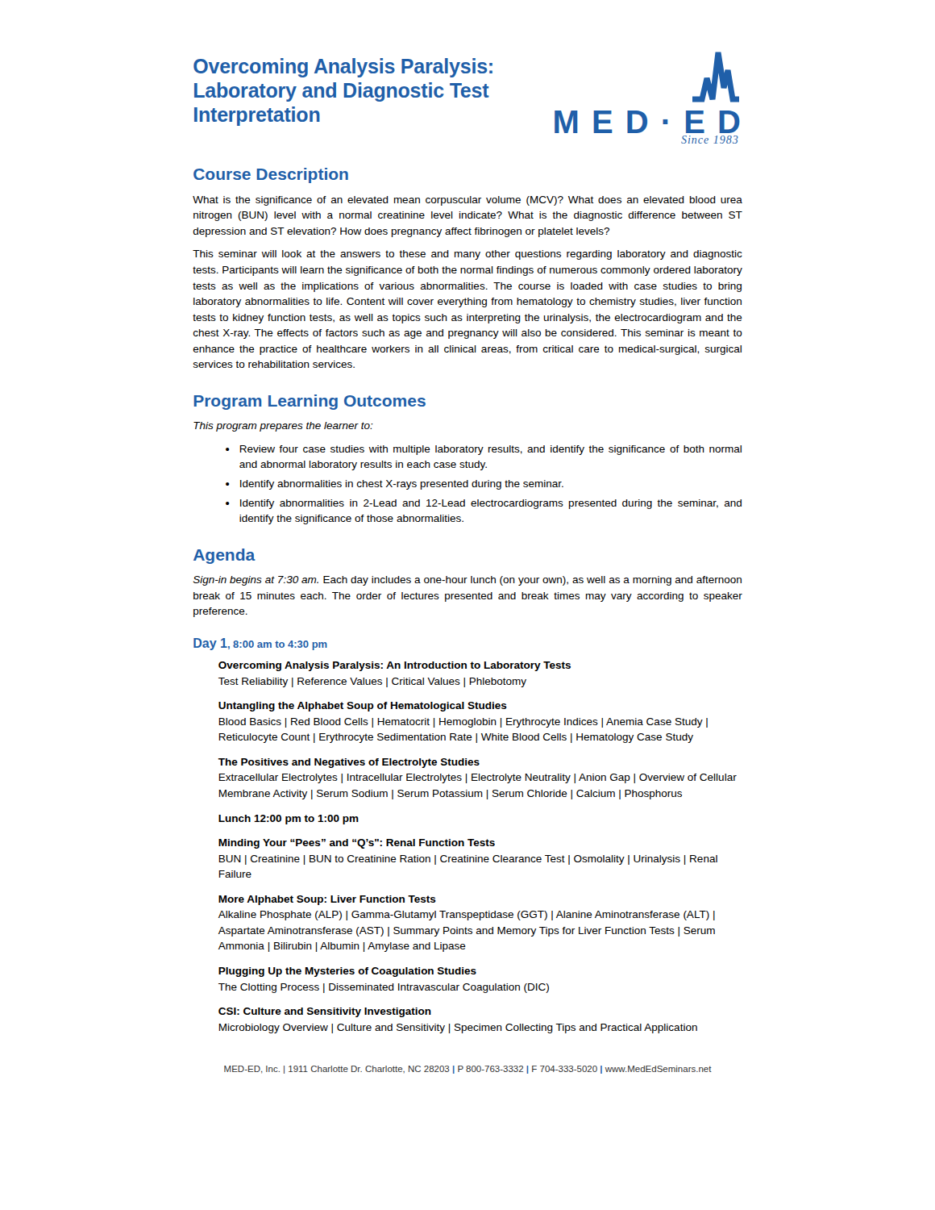Overcoming Analysis Paralysis:
Laboratory and Diagnostic Test Interpretation
M E D · E D
Since 1983
Course Description
What is the significance of an elevated mean corpuscular volume (MCV)? What does an elevated blood urea nitrogen (BUN) level with a normal creatinine level indicate? What is the diagnostic difference between ST depression and ST elevation? How does pregnancy affect fibrinogen or platelet levels?
This seminar will look at the answers to these and many other questions regarding laboratory and diagnostic tests. Participants will learn the significance of both the normal findings of numerous commonly ordered laboratory tests as well as the implications of various abnormalities. The course is loaded with case studies to bring laboratory abnormalities to life. Content will cover everything from hematology to chemistry studies, liver function tests to kidney function tests, as well as topics such as interpreting the urinalysis, the electrocardiogram and the chest X-ray. The effects of factors such as age and pregnancy will also be considered. This seminar is meant to enhance the practice of healthcare workers in all clinical areas, from critical care to medical-surgical, surgical services to rehabilitation services.
Program Learning Outcomes
This program prepares the learner to:
Review four case studies with multiple laboratory results, and identify the significance of both normal and abnormal laboratory results in each case study.
Identify abnormalities in chest X-rays presented during the seminar.
Identify abnormalities in 2-Lead and 12-Lead electrocardiograms presented during the seminar, and identify the significance of those abnormalities.
Agenda
Sign-in begins at 7:30 am. Each day includes a one-hour lunch (on your own), as well as a morning and afternoon break of 15 minutes each. The order of lectures presented and break times may vary according to speaker preference.
Day 1, 8:00 am to 4:30 pm
Overcoming Analysis Paralysis: An Introduction to Laboratory Tests
Test Reliability | Reference Values | Critical Values | Phlebotomy
Untangling the Alphabet Soup of Hematological Studies
Blood Basics | Red Blood Cells | Hematocrit | Hemoglobin | Erythrocyte Indices | Anemia Case Study | Reticulocyte Count | Erythrocyte Sedimentation Rate | White Blood Cells | Hematology Case Study
The Positives and Negatives of Electrolyte Studies
Extracellular Electrolytes | Intracellular Electrolytes | Electrolyte Neutrality | Anion Gap | Overview of Cellular Membrane Activity | Serum Sodium | Serum Potassium | Serum Chloride | Calcium | Phosphorus
Lunch 12:00 pm to 1:00 pm
Minding Your “Pees” and “Q’s": Renal Function Tests
BUN | Creatinine | BUN to Creatinine Ration | Creatinine Clearance Test | Osmolality | Urinalysis | Renal Failure
More Alphabet Soup: Liver Function Tests
Alkaline Phosphate (ALP) | Gamma-Glutamyl Transpeptidase (GGT) | Alanine Aminotransferase (ALT) | Aspartate Aminotransferase (AST) | Summary Points and Memory Tips for Liver Function Tests | Serum Ammonia | Bilirubin | Albumin | Amylase and Lipase
Plugging Up the Mysteries of Coagulation Studies
The Clotting Process | Disseminated Intravascular Coagulation (DIC)
CSI: Culture and Sensitivity Investigation
Microbiology Overview | Culture and Sensitivity | Specimen Collecting Tips and Practical Application
MED-ED, Inc. | 1911 Charlotte Dr. Charlotte, NC 28203 | P 800-763-3332 | F 704-333-5020 | www.MedEdSeminars.net